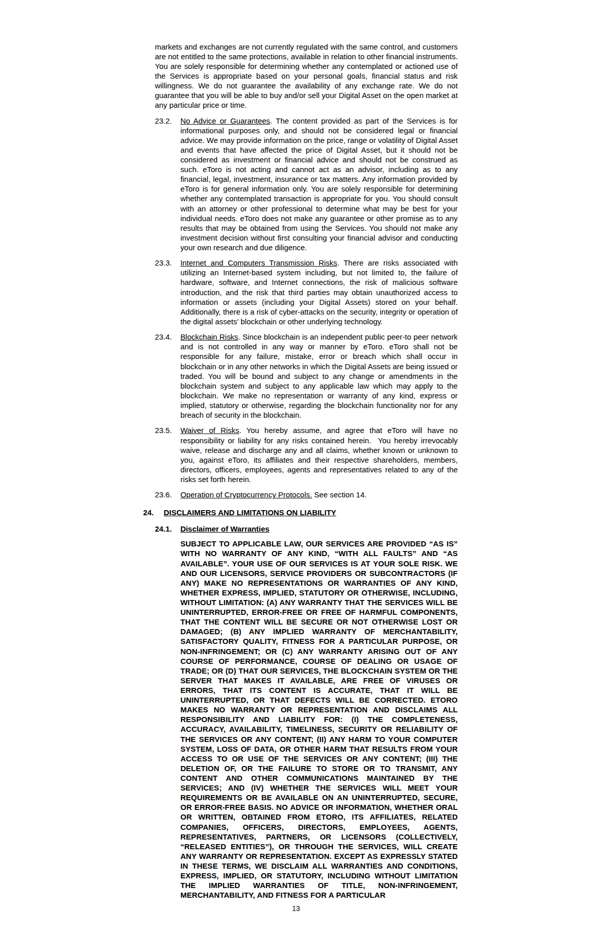markets and exchanges are not currently regulated with the same control, and customers are not entitled to the same protections, available in relation to other financial instruments. You are solely responsible for determining whether any contemplated or actioned use of the Services is appropriate based on your personal goals, financial status and risk willingness. We do not guarantee the availability of any exchange rate. We do not guarantee that you will be able to buy and/or sell your Digital Asset on the open market at any particular price or time.
23.2.
No Advice or Guarantees. The content provided as part of the Services is for informational purposes only, and should not be considered legal or financial advice. We may provide information on the price, range or volatility of Digital Asset and events that have affected the price of Digital Asset, but it should not be considered as investment or financial advice and should not be construed as such. eToro is not acting and cannot act as an advisor, including as to any financial, legal, investment, insurance or tax matters. Any information provided by eToro is for general information only. You are solely responsible for determining whether any contemplated transaction is appropriate for you. You should consult with an attorney or other professional to determine what may be best for your individual needs. eToro does not make any guarantee or other promise as to any results that may be obtained from using the Services. You should not make any investment decision without first consulting your financial advisor and conducting your own research and due diligence.
23.3.
Internet and Computers Transmission Risks. There are risks associated with utilizing an Internet-based system including, but not limited to, the failure of hardware, software, and Internet connections, the risk of malicious software introduction, and the risk that third parties may obtain unauthorized access to information or assets (including your Digital Assets) stored on your behalf. Additionally, there is a risk of cyber-attacks on the security, integrity or operation of the digital assets' blockchain or other underlying technology.
23.4.
Blockchain Risks. Since blockchain is an independent public peer-to peer network and is not controlled in any way or manner by eToro. eToro shall not be responsible for any failure, mistake, error or breach which shall occur in blockchain or in any other networks in which the Digital Assets are being issued or traded. You will be bound and subject to any change or amendments in the blockchain system and subject to any applicable law which may apply to the blockchain. We make no representation or warranty of any kind, express or implied, statutory or otherwise, regarding the blockchain functionality nor for any breach of security in the blockchain.
23.5.
Waiver of Risks. You hereby assume, and agree that eToro will have no responsibility or liability for any risks contained herein. You hereby irrevocably waive, release and discharge any and all claims, whether known or unknown to you, against eToro, its affiliates and their respective shareholders, members, directors, officers, employees, agents and representatives related to any of the risks set forth herein.
23.6.
Operation of Cryptocurrency Protocols. See section 14.
24.
DISCLAIMERS AND LIMITATIONS ON LIABILITY
24.1.
Disclaimer of Warranties
SUBJECT TO APPLICABLE LAW, OUR SERVICES ARE PROVIDED “AS IS” WITH NO WARRANTY OF ANY KIND, “WITH ALL FAULTS” AND “AS AVAILABLE”. YOUR USE OF OUR SERVICES IS AT YOUR SOLE RISK. WE AND OUR LICENSORS, SERVICE PROVIDERS OR SUBCONTRACTORS (IF ANY) MAKE NO REPRESENTATIONS OR WARRANTIES OF ANY KIND, WHETHER EXPRESS, IMPLIED, STATUTORY OR OTHERWISE, INCLUDING, WITHOUT LIMITATION: (A) ANY WARRANTY THAT THE SERVICES WILL BE UNINTERRUPTED, ERROR-FREE OR FREE OF HARMFUL COMPONENTS, THAT THE CONTENT WILL BE SECURE OR NOT OTHERWISE LOST OR DAMAGED; (B) ANY IMPLIED WARRANTY OF MERCHANTABILITY, SATISFACTORY QUALITY, FITNESS FOR A PARTICULAR PURPOSE, OR NON-INFRINGEMENT; OR (C) ANY WARRANTY ARISING OUT OF ANY COURSE OF PERFORMANCE, COURSE OF DEALING OR USAGE OF TRADE; OR (D) THAT OUR SERVICES, THE BLOCKCHAIN SYSTEM OR THE SERVER THAT MAKES IT AVAILABLE, ARE FREE OF VIRUSES OR ERRORS, THAT ITS CONTENT IS ACCURATE, THAT IT WILL BE UNINTERRUPTED, OR THAT DEFECTS WILL BE CORRECTED. ETORO MAKES NO WARRANTY OR REPRESENTATION AND DISCLAIMS ALL RESPONSIBILITY AND LIABILITY FOR: (I) THE COMPLETENESS, ACCURACY, AVAILABILITY, TIMELINESS, SECURITY OR RELIABILITY OF THE SERVICES OR ANY CONTENT; (II) ANY HARM TO YOUR COMPUTER SYSTEM, LOSS OF DATA, OR OTHER HARM THAT RESULTS FROM YOUR ACCESS TO OR USE OF THE SERVICES OR ANY CONTENT; (III) THE DELETION OF, OR THE FAILURE TO STORE OR TO TRANSMIT, ANY CONTENT AND OTHER COMMUNICATIONS MAINTAINED BY THE SERVICES; AND (IV) WHETHER THE SERVICES WILL MEET YOUR REQUIREMENTS OR BE AVAILABLE ON AN UNINTERRUPTED, SECURE, OR ERROR-FREE BASIS. NO ADVICE OR INFORMATION, WHETHER ORAL OR WRITTEN, OBTAINED FROM ETORO, ITS AFFILIATES, RELATED COMPANIES, OFFICERS, DIRECTORS, EMPLOYEES, AGENTS, REPRESENTATIVES, PARTNERS, OR LICENSORS (COLLECTIVELY, “RELEASED ENTITIES”), OR THROUGH THE SERVICES, WILL CREATE ANY WARRANTY OR REPRESENTATION. EXCEPT AS EXPRESSLY STATED IN THESE TERMS, WE DISCLAIM ALL WARRANTIES AND CONDITIONS, EXPRESS, IMPLIED, OR STATUTORY, INCLUDING WITHOUT LIMITATION THE IMPLIED WARRANTIES OF TITLE, NON-INFRINGEMENT, MERCHANTABILITY, AND FITNESS FOR A PARTICULAR
13